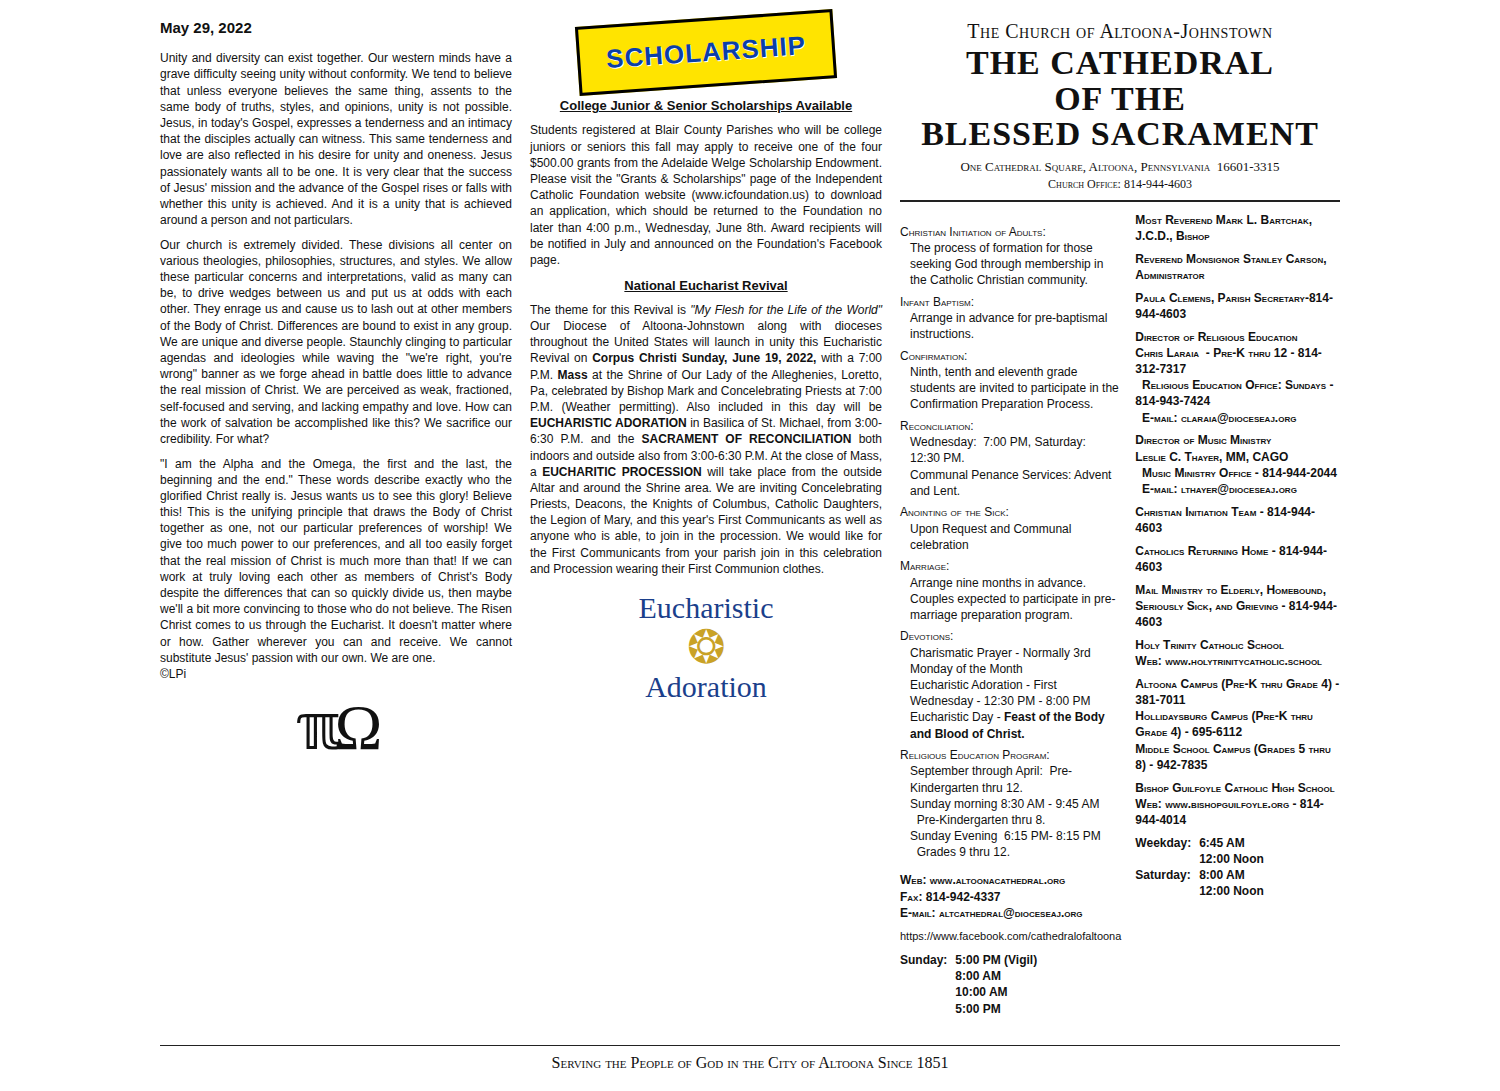May 29, 2022
Unity and diversity can exist together. Our western minds have a grave difficulty seeing unity without conformity. We tend to believe that unless everyone believes the same thing, assents to the same body of truths, styles, and opinions, unity is not possible. Jesus, in today's Gospel, expresses a tenderness and an intimacy that the disciples actually can witness. This same tenderness and love are also reflected in his desire for unity and oneness. Jesus passionately wants all to be one. It is very clear that the success of Jesus' mission and the advance of the Gospel rises or falls with whether this unity is achieved. And it is a unity that is achieved around a person and not particulars.
Our church is extremely divided. These divisions all center on various theologies, philosophies, structures, and styles. We allow these particular concerns and interpretations, valid as many can be, to drive wedges between us and put us at odds with each other. They enrage us and cause us to lash out at other members of the Body of Christ. Differences are bound to exist in any group. We are unique and diverse people. Staunchly clinging to particular agendas and ideologies while waving the "we're right, you're wrong" banner as we forge ahead in battle does little to advance the real mission of Christ. We are perceived as weak, fractioned, self-focused and serving, and lacking empathy and love. How can the work of salvation be accomplished like this? We sacrifice our credibility. For what?
"I am the Alpha and the Omega, the first and the last, the beginning and the end." These words describe exactly who the glorified Christ really is. Jesus wants us to see this glory! Believe this! This is the unifying principle that draws the Body of Christ together as one, not our particular preferences of worship! We give too much power to our preferences, and all too easily forget that the real mission of Christ is much more than that! If we can work at truly loving each other as members of Christ's Body despite the differences that can so quickly divide us, then maybe we'll a bit more convincing to those who do not believe. The Risen Christ comes to us through the Eucharist. It doesn't matter where or how. Gather wherever you can and receive. We cannot substitute Jesus' passion with our own. We are one.
©LPi
ℼΩ
SCHOLARSHIP
College Junior & Senior Scholarships Available
Students registered at Blair County Parishes who will be college juniors or seniors this fall may apply to receive one of the four $500.00 grants from the Adelaide Welge Scholarship Endowment. Please visit the "Grants & Scholarships" page of the Independent Catholic Foundation website (www.icfoundation.us) to download an application, which should be returned to the Foundation no later than 4:00 p.m., Wednesday, June 8th. Award recipients will be notified in July and announced on the Foundation's Facebook page.
National Eucharist Revival
The theme for this Revival is "My Flesh for the Life of the World" Our Diocese of Altoona-Johnstown along with dioceses throughout the United States will launch in unity this Eucharistic Revival on Corpus Christi Sunday, June 19, 2022, with a 7:00 P.M. Mass at the Shrine of Our Lady of the Alleghenies, Loretto, Pa, celebrated by Bishop Mark and Concelebrating Priests at 7:00 P.M. (Weather permitting). Also included in this day will be EUCHARISTIC ADORATION in Basilica of St. Michael, from 3:00-6:30 P.M. and the SACRAMENT OF RECONCILIATION both indoors and outside also from 3:00-6:30 P.M. At the close of Mass, a EUCHARITIC PROCESSION will take place from the outside Altar and around the Shrine area. We are inviting Concelebrating Priests, Deacons, the Knights of Columbus, Catholic Daughters, the Legion of Mary, and this year's First Communicants as well as anyone who is able, to join in the procession. We would like for the First Communicants from your parish join in this celebration and Procession wearing their First Communion clothes.
Eucharistic
❂
Adoration
The Church of Altoona-Johnstown
THE CATHEDRAL
OF THE
BLESSED SACRAMENT
One Cathedral Square, Altoona, Pennsylvania 16601-3315
Church Office: 814-944-4603
Christian Initiation of Adults:
The process of formation for those seeking God through membership in the Catholic Christian community.
Infant Baptism:
Arrange in advance for pre-baptismal instructions.
Confirmation:
Ninth, tenth and eleventh grade students are invited to participate in the Confirmation Preparation Process.
Reconciliation:
Wednesday: 7:00 PM, Saturday: 12:30 PM.
Communal Penance Services: Advent and Lent.
Anointing of the Sick:
Upon Request and Communal celebration
Marriage:
Arrange nine months in advance. Couples expected to participate in pre-marriage preparation program.
Devotions:
Charismatic Prayer - Normally 3rd Monday of the Month
Eucharistic Adoration - First Wednesday - 12:30 PM - 8:00 PM
Eucharistic Day - Feast of the Body and Blood of Christ.
Religious Education Program:
September through April: Pre-Kindergarten thru 12.
Sunday morning 8:30 AM - 9:45 AM
Pre-Kindergarten thru 8.
Sunday Evening 6:15 PM- 8:15 PM
Grades 9 thru 12.
Web: www.altoonacathedral.org
Fax: 814-942-4337
E-mail: altcathedral@dioceseaj.org
https://www.facebook.com/cathedralofaltoona
| Sunday: | 5:00 PM (Vigil) |
| | 8:00 AM |
| | 10:00 AM |
| | 5:00 PM |
Most Reverend Mark L. Bartchak, J.C.D., Bishop
Reverend Monsignor Stanley Carson, Administrator
Paula Clemens, Parish Secretary-814-944-4603
Director of Religious Education
Chris Laraia - Pre-K thru 12 - 814-312-7317
Religious Education Office: Sundays - 814-943-7424
E-mail: claraia@dioceseaj.org
Director of Music Ministry
Leslie C. Thayer, MM, CAGO
Music Ministry Office - 814-944-2044
E-mail: lthayer@dioceseaj.org
Christian Initiation Team - 814-944-4603
Catholics Returning Home - 814-944-4603
Mail Ministry to Elderly, Homebound, Seriously Sick, and Grieving - 814-944-4603
Holy Trinity Catholic School
Web: www.holytrinitycatholic.school
Altoona Campus (Pre-K thru Grade 4) - 381-7011
Hollidaysburg Campus (Pre-K thru Grade 4) - 695-6112
Middle School Campus (Grades 5 thru 8) - 942-7835
Bishop Guilfoyle Catholic High School
Web: www.bishopguilfoyle.org - 814-944-4014
| Weekday: | 6:45 AM |
| | 12:00 Noon |
| Saturday: | 8:00 AM |
| | 12:00 Noon |
Serving the People of God in the City of Altoona Since 1851